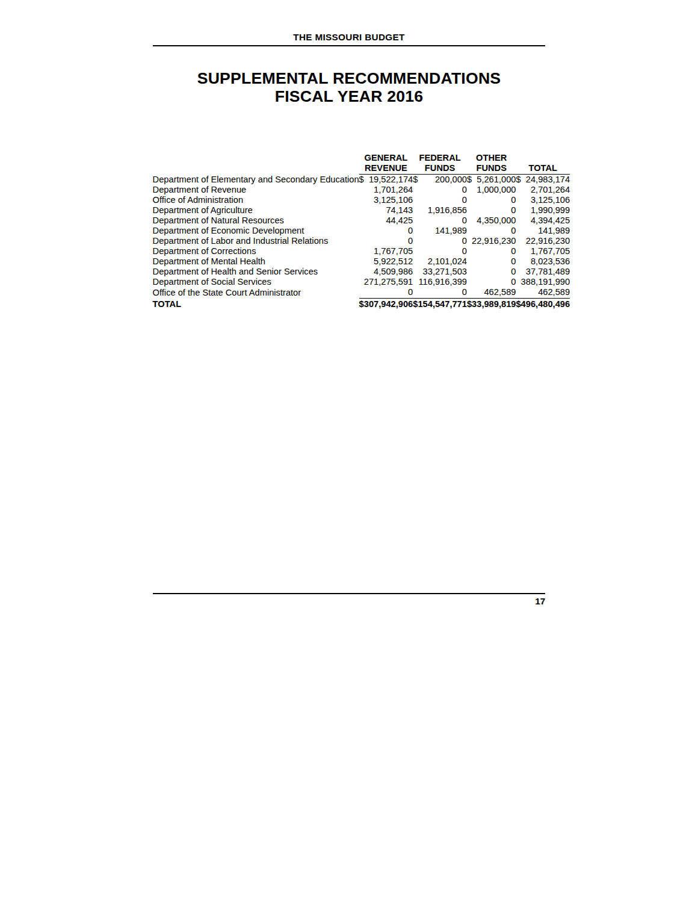THE MISSOURI BUDGET
SUPPLEMENTAL RECOMMENDATIONS
FISCAL YEAR 2016
| | GENERAL | | FEDERAL | | OTHER | | |
| --- | --- | --- | --- | --- | --- | --- | --- |
| | REVENUE | | FUNDS | | FUNDS | | TOTAL |
| Department of Elementary and Secondary Education | $ | 19,522,174 | | $ | 200,000 | | $ | 5,261,000 | | $ | 24,983,174 |
| Department of Revenue | | 1,701,264 | | | 0 | | | 1,000,000 | | | 2,701,264 |
| Office of Administration | | 3,125,106 | | | 0 | | | 0 | | | 3,125,106 |
| Department of Agriculture | | 74,143 | | | 1,916,856 | | | 0 | | | 1,990,999 |
| Department of Natural Resources | | 44,425 | | | 0 | | | 4,350,000 | | | 4,394,425 |
| Department of Economic Development | | 0 | | | 141,989 | | | 0 | | | 141,989 |
| Department of Labor and Industrial Relations | | 0 | | | 0 | | | 22,916,230 | | | 22,916,230 |
| Department of Corrections | | 1,767,705 | | | 0 | | | 0 | | | 1,767,705 |
| Department of Mental Health | | 5,922,512 | | | 2,101,024 | | | 0 | | | 8,023,536 |
| Department of Health and Senior Services | | 4,509,986 | | | 33,271,503 | | | 0 | | | 37,781,489 |
| Department of Social Services | | 271,275,591 | | | 116,916,399 | | | 0 | | | 388,191,990 |
| Office of the State Court Administrator | | 0 | | | 0 | | | 462,589 | | | 462,589 |
| TOTAL | $ | 307,942,906 | | $ | 154,547,771 | | $ | 33,989,819 | | $ | 496,480,496 |
17